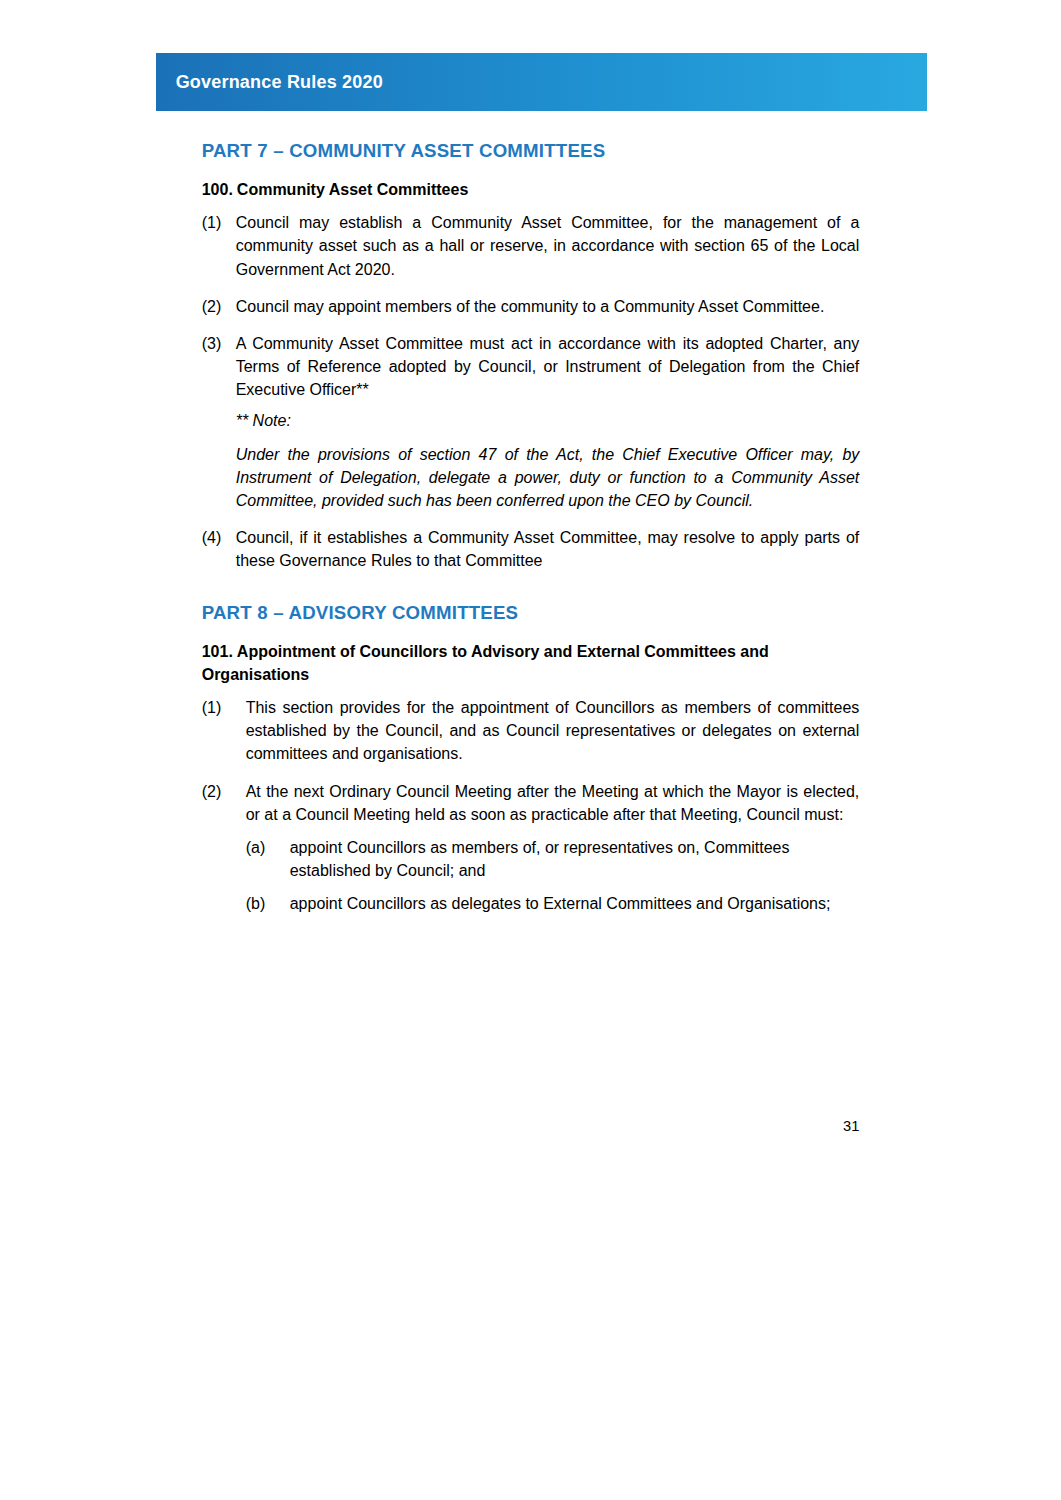Governance Rules 2020
PART 7 – COMMUNITY ASSET COMMITTEES
100. Community Asset Committees
(1) Council may establish a Community Asset Committee, for the management of a community asset such as a hall or reserve, in accordance with section 65 of the Local Government Act 2020.
(2) Council may appoint members of the community to a Community Asset Committee.
(3) A Community Asset Committee must act in accordance with its adopted Charter, any Terms of Reference adopted by Council, or Instrument of Delegation from the Chief Executive Officer**
** Note:
Under the provisions of section 47 of the Act, the Chief Executive Officer may, by Instrument of Delegation, delegate a power, duty or function to a Community Asset Committee, provided such has been conferred upon the CEO by Council.
(4) Council, if it establishes a Community Asset Committee, may resolve to apply parts of these Governance Rules to that Committee
PART 8 – ADVISORY COMMITTEES
101. Appointment of Councillors to Advisory and External Committees and Organisations
(1) This section provides for the appointment of Councillors as members of committees established by the Council, and as Council representatives or delegates on external committees and organisations.
(2) At the next Ordinary Council Meeting after the Meeting at which the Mayor is elected, or at a Council Meeting held as soon as practicable after that Meeting, Council must:
(a) appoint Councillors as members of, or representatives on, Committees established by Council; and
(b) appoint Councillors as delegates to External Committees and Organisations;
31